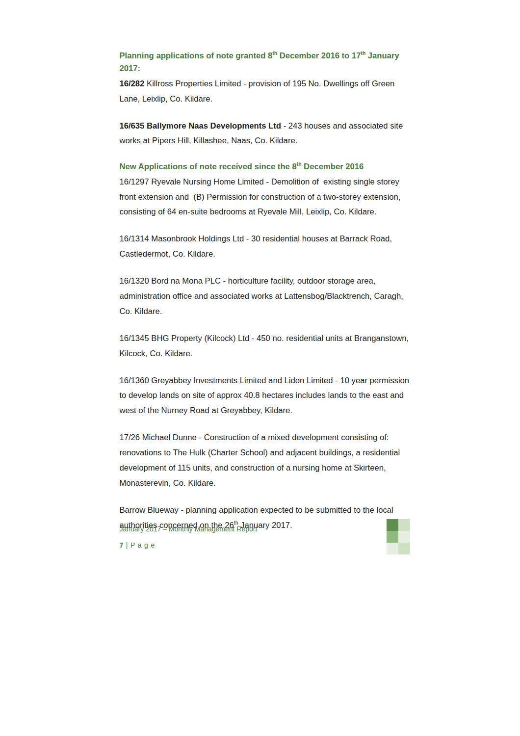Planning applications of note granted 8th December 2016 to 17th January 2017:
16/282 Killross Properties Limited - provision of 195 No. Dwellings off Green Lane, Leixlip, Co. Kildare.
16/635 Ballymore Naas Developments Ltd - 243 houses and associated site works at Pipers Hill, Killashee, Naas, Co. Kildare.
New Applications of note received since the 8th December 2016
16/1297 Ryevale Nursing Home Limited - Demolition of existing single storey front extension and (B) Permission for construction of a two-storey extension, consisting of 64 en-suite bedrooms at Ryevale Mill, Leixlip, Co. Kildare.
16/1314 Masonbrook Holdings Ltd - 30 residential houses at Barrack Road, Castledermot, Co. Kildare.
16/1320 Bord na Mona PLC - horticulture facility, outdoor storage area, administration office and associated works at Lattensbog/Blacktrench, Caragh, Co. Kildare.
16/1345 BHG Property (Kilcock) Ltd - 450 no. residential units at Branganstown, Kilcock, Co. Kildare.
16/1360 Greyabbey Investments Limited and Lidon Limited - 10 year permission to develop lands on site of approx 40.8 hectares includes lands to the east and west of the Nurney Road at Greyabbey, Kildare.
17/26 Michael Dunne - Construction of a mixed development consisting of: renovations to The Hulk (Charter School) and adjacent buildings, a residential development of 115 units, and construction of a nursing home at Skirteen, Monasterevin, Co. Kildare.
Barrow Blueway - planning application expected to be submitted to the local authorities concerned on the 26th January 2017.
January 2017 – Monthly Management Report
7 | P a g e